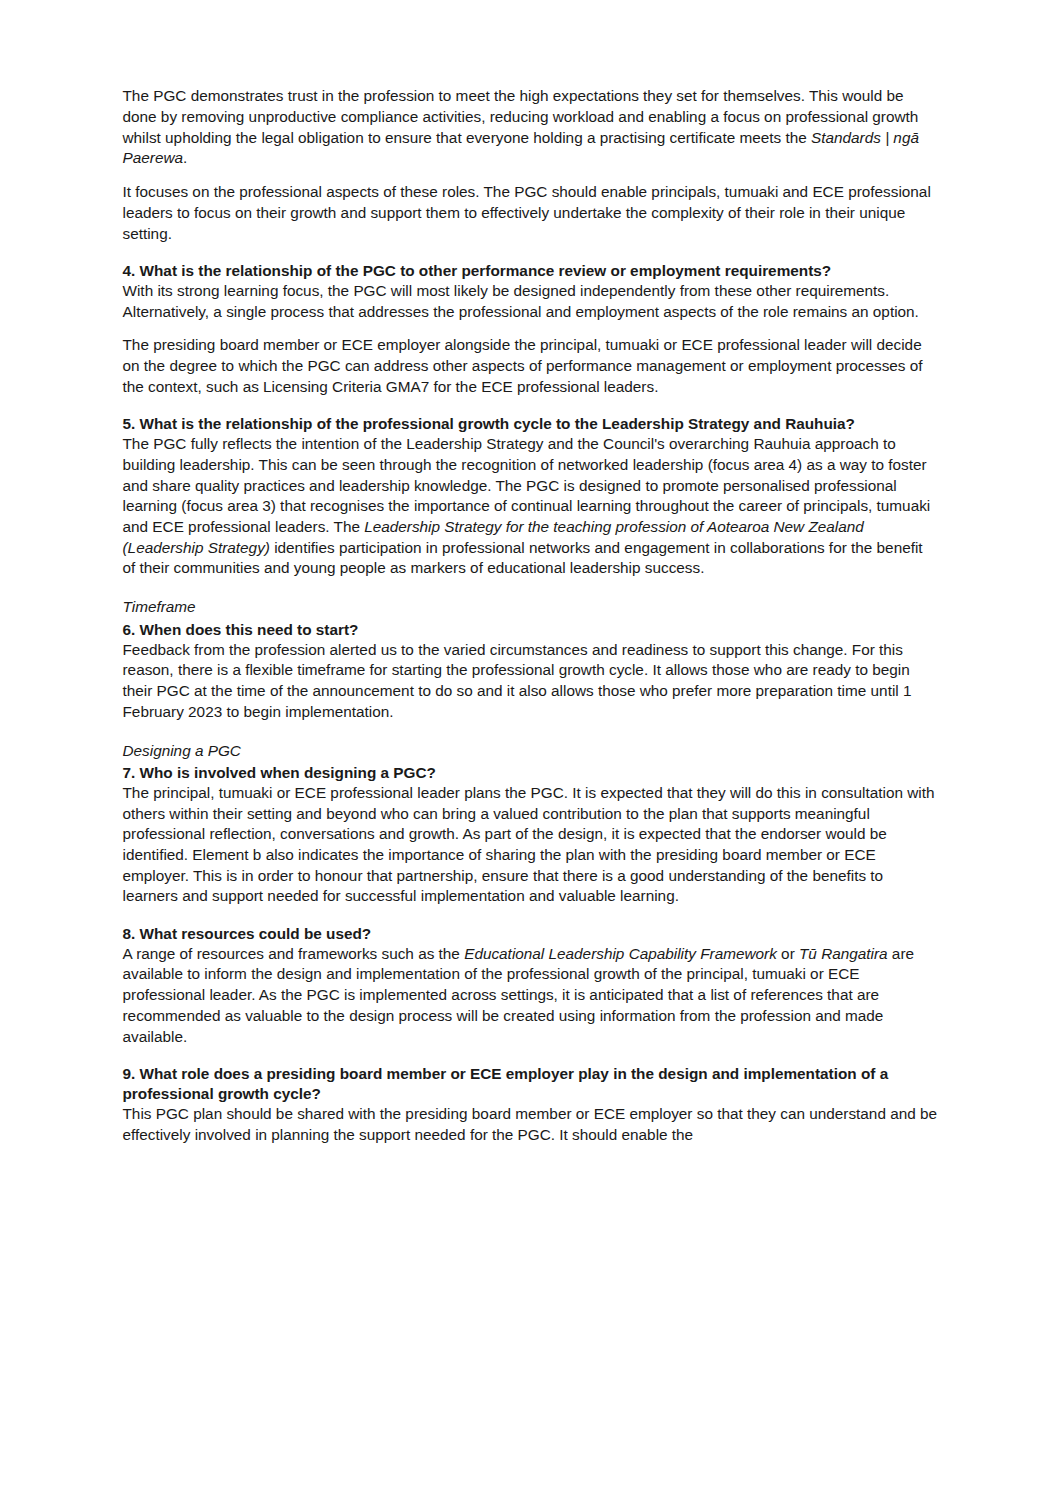The PGC demonstrates trust in the profession to meet the high expectations they set for themselves. This would be done by removing unproductive compliance activities, reducing workload and enabling a focus on professional growth whilst upholding the legal obligation to ensure that everyone holding a practising certificate meets the Standards | ngā Paerewa.
It focuses on the professional aspects of these roles. The PGC should enable principals, tumuaki and ECE professional leaders to focus on their growth and support them to effectively undertake the complexity of their role in their unique setting.
4. What is the relationship of the PGC to other performance review or employment requirements?
With its strong learning focus, the PGC will most likely be designed independently from these other requirements. Alternatively, a single process that addresses the professional and employment aspects of the role remains an option.
The presiding board member or ECE employer alongside the principal, tumuaki or ECE professional leader will decide on the degree to which the PGC can address other aspects of performance management or employment processes of the context, such as Licensing Criteria GMA7 for the ECE professional leaders.
5. What is the relationship of the professional growth cycle to the Leadership Strategy and Rauhuia?
The PGC fully reflects the intention of the Leadership Strategy and the Council's overarching Rauhuia approach to building leadership. This can be seen through the recognition of networked leadership (focus area 4) as a way to foster and share quality practices and leadership knowledge. The PGC is designed to promote personalised professional learning (focus area 3) that recognises the importance of continual learning throughout the career of principals, tumuaki and ECE professional leaders. The Leadership Strategy for the teaching profession of Aotearoa New Zealand (Leadership Strategy) identifies participation in professional networks and engagement in collaborations for the benefit of their communities and young people as markers of educational leadership success.
Timeframe
6. When does this need to start?
Feedback from the profession alerted us to the varied circumstances and readiness to support this change. For this reason, there is a flexible timeframe for starting the professional growth cycle. It allows those who are ready to begin their PGC at the time of the announcement to do so and it also allows those who prefer more preparation time until 1 February 2023 to begin implementation.
Designing a PGC
7. Who is involved when designing a PGC?
The principal, tumuaki or ECE professional leader plans the PGC. It is expected that they will do this in consultation with others within their setting and beyond who can bring a valued contribution to the plan that supports meaningful professional reflection, conversations and growth. As part of the design, it is expected that the endorser would be identified. Element b also indicates the importance of sharing the plan with the presiding board member or ECE employer. This is in order to honour that partnership, ensure that there is a good understanding of the benefits to learners and support needed for successful implementation and valuable learning.
8. What resources could be used?
A range of resources and frameworks such as the Educational Leadership Capability Framework or Tū Rangatira are available to inform the design and implementation of the professional growth of the principal, tumuaki or ECE professional leader. As the PGC is implemented across settings, it is anticipated that a list of references that are recommended as valuable to the design process will be created using information from the profession and made available.
9. What role does a presiding board member or ECE employer play in the design and implementation of a professional growth cycle?
This PGC plan should be shared with the presiding board member or ECE employer so that they can understand and be effectively involved in planning the support needed for the PGC. It should enable the